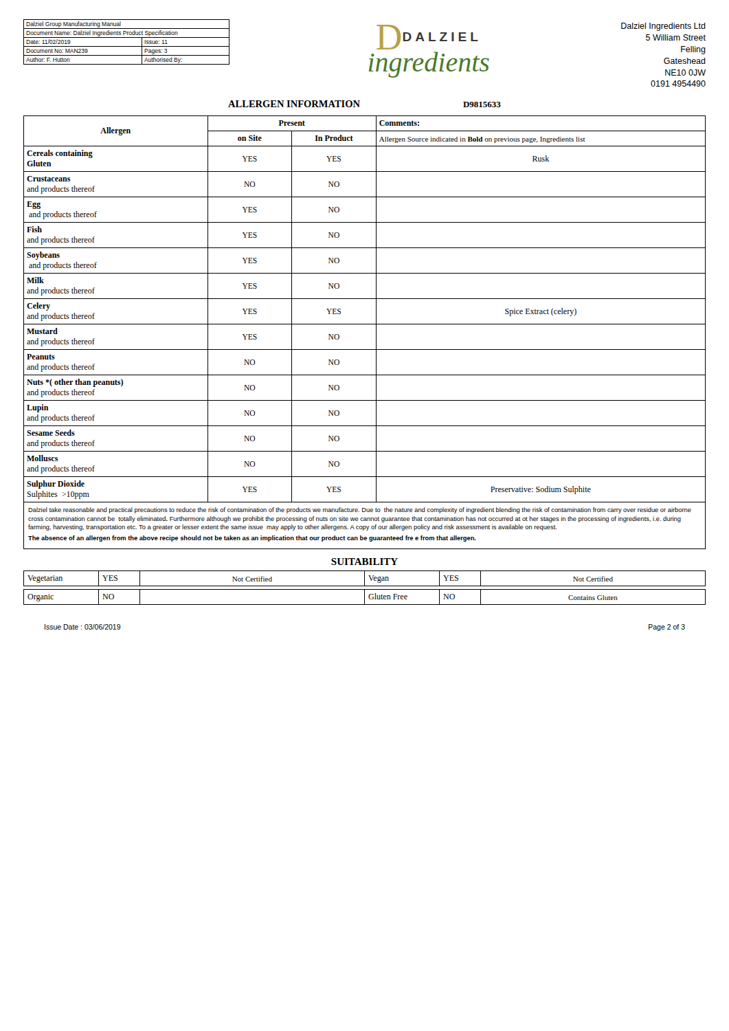| Dalziel Group Manufacturing Manual |
| Document Name: Dalziel Ingredients Product Specification |
| Date: 11/02/2019 | Issue: 11 |
| Document No: MAN239 | Pages: 3 |
| Author: F. Hutton | Authorised By: |
DDALZIEL
ingredients
Dalziel Ingredients Ltd
5 William Street
Felling
Gateshead
NE10 0JW
0191 4954490
ALLERGEN INFORMATION D9815633
| Allergen | Present | Comments: |
| --- | --- | --- |
| on Site | In Product | Allergen Source indicated in Bold on previous page, Ingredients list |
| Cereals containing Gluten | YES | YES | Rusk |
| Crustaceans and products thereof | NO | NO | |
| Egg and products thereof | YES | NO | |
| Fish and products thereof | YES | NO | |
| Soybeans and products thereof | YES | NO | |
| Milk and products thereof | YES | NO | |
| Celery and products thereof | YES | YES | Spice Extract (celery) |
| Mustard and products thereof | YES | NO | |
| Peanuts and products thereof | NO | NO | |
| Nuts *( other than peanuts) and products thereof | NO | NO | |
| Lupin and products thereof | NO | NO | |
| Sesame Seeds and products thereof | NO | NO | |
| Molluscs and products thereof | NO | NO | |
| Sulphur Dioxide Sulphites >10ppm | YES | YES | Preservative: Sodium Sulphite |
Dalziel take reasonable and practical precautions to reduce the risk of contamination of the products we manufacture. Due to the nature and complexity of ingredient blending the risk of contamination from carry over residue or airborne cross contamination cannot be totally eliminated. Furthermore although we prohibit the processing of nuts on site we cannot guarantee that contamination has not occurred at ot her stages in the processing of ingredients, i.e. during farming, harvesting, transportation etc. To a greater or lesser extent the same issue may apply to other allergens. A copy of our allergen policy and risk assessment is available on request.
The absence of an allergen from the above recipe should not be taken as an implication that our product can be guaranteed fre e from that allergen.
SUITABILITY
| Vegetarian | YES | Not Certified | Vegan | YES | Not Certified |
| Organic | NO | | Gluten Free | NO | Contains Gluten |
Issue Date : 03/06/2019
Page 2 of 3